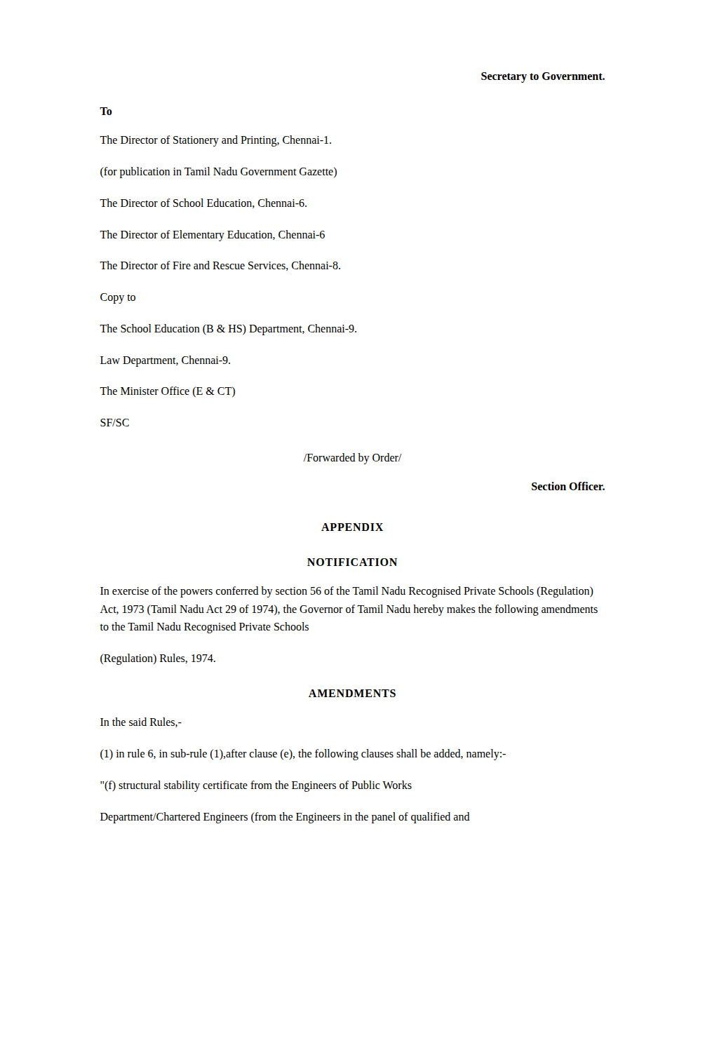Secretary to Government.
To
The Director of Stationery and Printing, Chennai-1.
(for publication in Tamil Nadu Government Gazette)
The Director of School Education, Chennai-6.
The Director of Elementary Education, Chennai-6
The Director of Fire and Rescue Services, Chennai-8.
Copy to
The School Education (B & HS) Department, Chennai-9.
Law Department, Chennai-9.
The Minister Office (E & CT)
SF/SC
/Forwarded by Order/
Section Officer.
APPENDIX
NOTIFICATION
In exercise of the powers conferred by section 56 of the Tamil Nadu Recognised Private Schools (Regulation) Act, 1973 (Tamil Nadu Act 29 of 1974), the Governor of Tamil Nadu hereby makes the following amendments to the Tamil Nadu Recognised Private Schools
(Regulation) Rules, 1974.
AMENDMENTS
In the said Rules,-
(1) in rule 6, in sub-rule (1),after clause (e), the following clauses shall be added, namely:-
"(f) structural stability certificate from the Engineers of Public Works
Department/Chartered Engineers (from the Engineers in the panel of qualified and